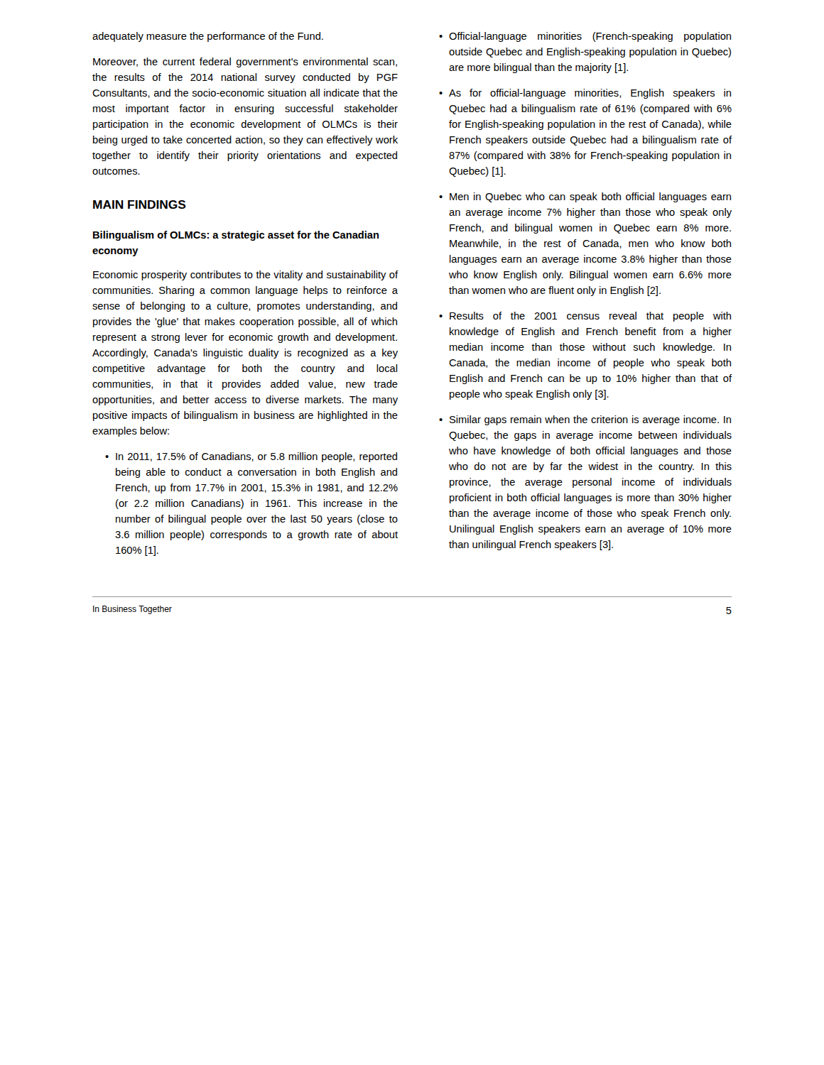adequately measure the performance of the Fund.
Moreover, the current federal government's environmental scan, the results of the 2014 national survey conducted by PGF Consultants, and the socio-economic situation all indicate that the most important factor in ensuring successful stakeholder participation in the economic development of OLMCs is their being urged to take concerted action, so they can effectively work together to identify their priority orientations and expected outcomes.
MAIN FINDINGS
Bilingualism of OLMCs: a strategic asset for the Canadian economy
Economic prosperity contributes to the vitality and sustainability of communities. Sharing a common language helps to reinforce a sense of belonging to a culture, promotes understanding, and provides the 'glue' that makes cooperation possible, all of which represent a strong lever for economic growth and development. Accordingly, Canada's linguistic duality is recognized as a key competitive advantage for both the country and local communities, in that it provides added value, new trade opportunities, and better access to diverse markets. The many positive impacts of bilingualism in business are highlighted in the examples below:
In 2011, 17.5% of Canadians, or 5.8 million people, reported being able to conduct a conversation in both English and French, up from 17.7% in 2001, 15.3% in 1981, and 12.2% (or 2.2 million Canadians) in 1961. This increase in the number of bilingual people over the last 50 years (close to 3.6 million people) corresponds to a growth rate of about 160% [1].
Official-language minorities (French-speaking population outside Quebec and English-speaking population in Quebec) are more bilingual than the majority [1].
As for official-language minorities, English speakers in Quebec had a bilingualism rate of 61% (compared with 6% for English-speaking population in the rest of Canada), while French speakers outside Quebec had a bilingualism rate of 87% (compared with 38% for French-speaking population in Quebec) [1].
Men in Quebec who can speak both official languages earn an average income 7% higher than those who speak only French, and bilingual women in Quebec earn 8% more. Meanwhile, in the rest of Canada, men who know both languages earn an average income 3.8% higher than those who know English only. Bilingual women earn 6.6% more than women who are fluent only in English [2].
Results of the 2001 census reveal that people with knowledge of English and French benefit from a higher median income than those without such knowledge. In Canada, the median income of people who speak both English and French can be up to 10% higher than that of people who speak English only [3].
Similar gaps remain when the criterion is average income. In Quebec, the gaps in average income between individuals who have knowledge of both official languages and those who do not are by far the widest in the country. In this province, the average personal income of individuals proficient in both official languages is more than 30% higher than the average income of those who speak French only. Unilingual English speakers earn an average of 10% more than unilingual French speakers [3].
In Business Together 5